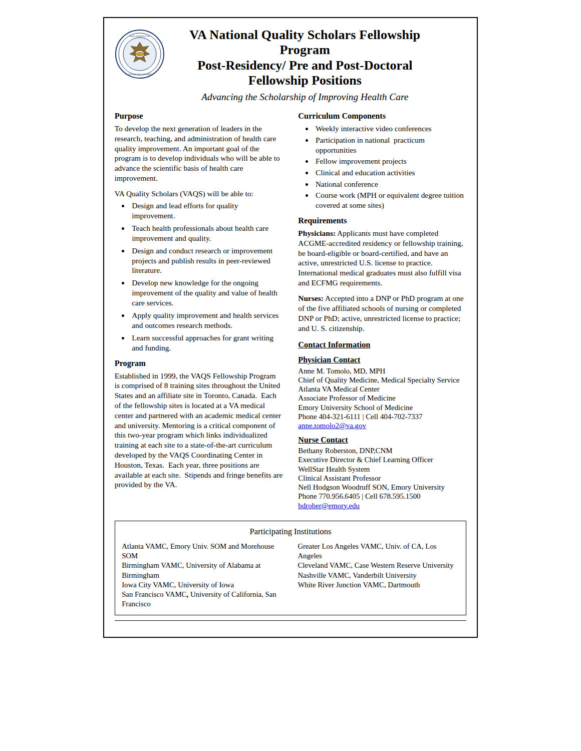DEPARTMENT OF VETERANS AFFAIRS
VA National Quality Scholars Fellowship Program
Post-Residency/ Pre and Post-Doctoral Fellowship Positions
Advancing the Scholarship of Improving Health Care
Purpose
To develop the next generation of leaders in the research, teaching, and administration of health care quality improvement. An important goal of the program is to develop individuals who will be able to advance the scientific basis of health care improvement.
VA Quality Scholars (VAQS) will be able to:
Design and lead efforts for quality improvement.
Teach health professionals about health care improvement and quality.
Design and conduct research or improvement projects and publish results in peer-reviewed literature.
Develop new knowledge for the ongoing improvement of the quality and value of health care services.
Apply quality improvement and health services and outcomes research methods.
Learn successful approaches for grant writing and funding.
Program
Established in 1999, the VAQS Fellowship Program is comprised of 8 training sites throughout the United States and an affiliate site in Toronto, Canada. Each of the fellowship sites is located at a VA medical center and partnered with an academic medical center and university. Mentoring is a critical component of this two-year program which links individualized training at each site to a state-of-the-art curriculum developed by the VAQS Coordinating Center in Houston, Texas. Each year, three positions are available at each site. Stipends and fringe benefits are provided by the VA.
Curriculum Components
Weekly interactive video conferences
Participation in national practicum opportunities
Fellow improvement projects
Clinical and education activities
National conference
Course work (MPH or equivalent degree tuition covered at some sites)
Requirements
Physicians: Applicants must have completed ACGME-accredited residency or fellowship training, be board-eligible or board-certified, and have an active, unrestricted U.S. license to practice. International medical graduates must also fulfill visa and ECFMG requirements.
Nurses: Accepted into a DNP or PhD program at one of the five affiliated schools of nursing or completed DNP or PhD; active, unrestricted license to practice; and U. S. citizenship.
Contact Information
Physician Contact
Anne M. Tomolo, MD, MPH
Chief of Quality Medicine, Medical Specialty Service
Atlanta VA Medical Center
Associate Professor of Medicine
Emory University School of Medicine
Phone 404-321-6111 | Cell 404-702-7337
anne.tomolo2@va.gov
Nurse Contact
Bethany Roberston, DNP,CNM
Executive Director & Chief Learning Officer
WellStar Health System
Clinical Assistant Professor
Nell Hodgson Woodruff SON, Emory University
Phone 770.956.6405 | Cell 678.595.1500
bdrober@emory.edu
Participating Institutions
Atlanta VAMC, Emory Univ. SOM and Morehouse SOM
Birmingham VAMC, University of Alabama at Birmingham
Iowa City VAMC, University of Iowa
San Francisco VAMC, University of California, San Francisco
Greater Los Angeles VAMC, Univ. of CA, Los Angeles
Cleveland VAMC, Case Western Reserve University
Nashville VAMC, Vanderbilt University
White River Junction VAMC, Dartmouth